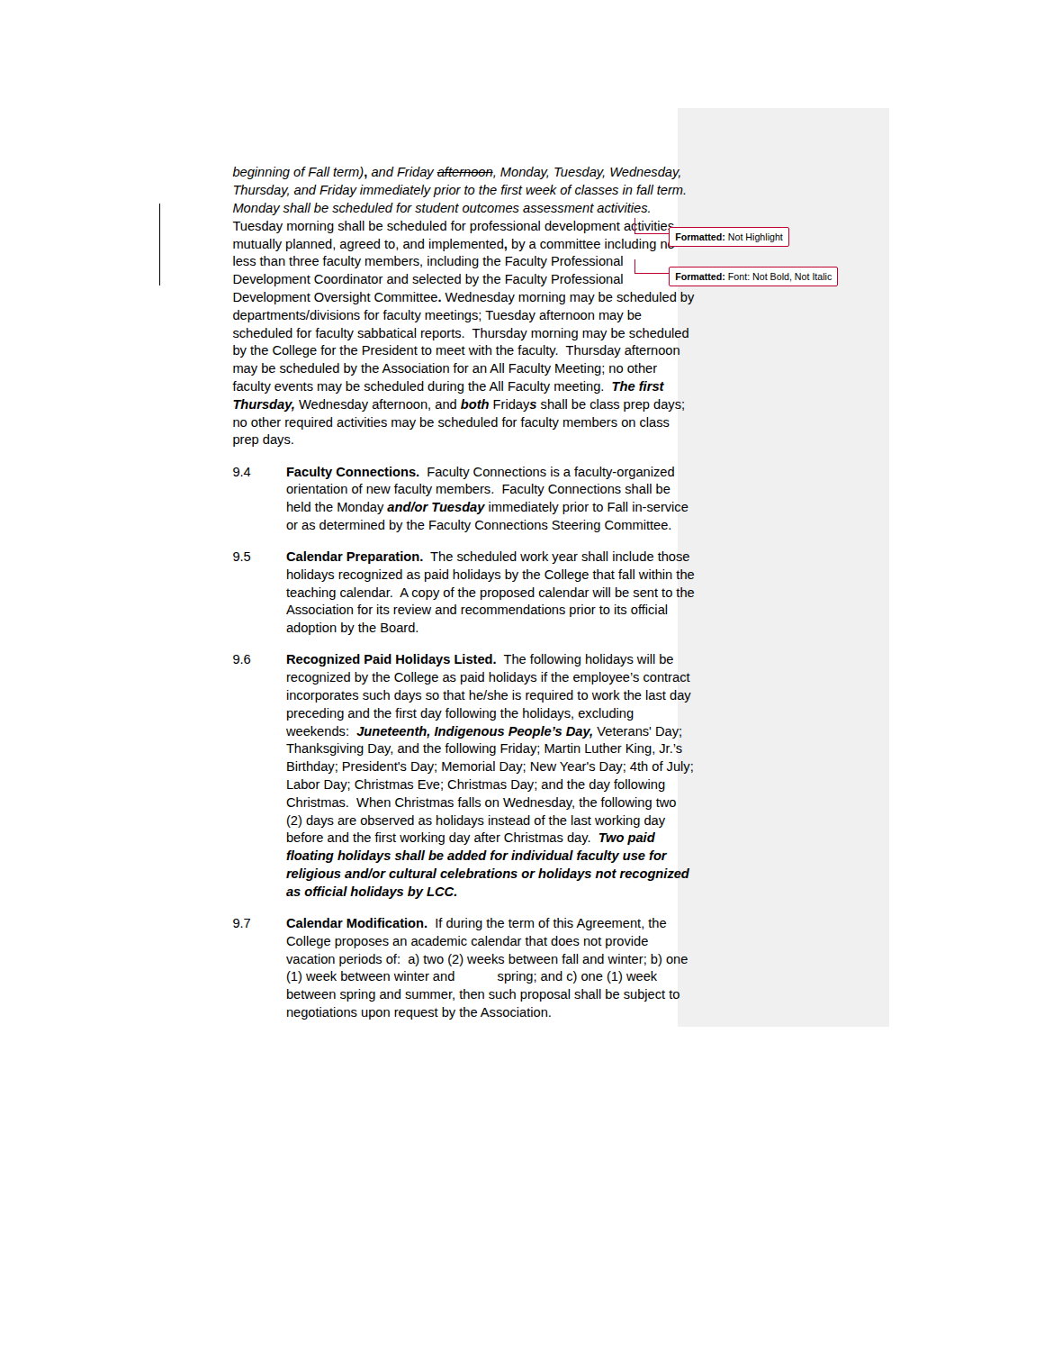Formatted: Not Highlight
Formatted: Font: Not Bold, Not Italic
beginning of Fall term), and Friday afternoon, Monday, Tuesday, Wednesday, Thursday, and Friday immediately prior to the first week of classes in fall term. Monday shall be scheduled for student outcomes assessment activities. Tuesday morning shall be scheduled for professional development activities, mutually planned, agreed to, and implemented, by a committee including no less than three faculty members, including the Faculty Professional Development Coordinator and selected by the Faculty Professional Development Oversight Committee. Wednesday morning may be scheduled by departments/divisions for faculty meetings; Tuesday afternoon may be scheduled for faculty sabbatical reports. Thursday morning may be scheduled by the College for the President to meet with the faculty. Thursday afternoon may be scheduled by the Association for an All Faculty Meeting; no other faculty events may be scheduled during the All Faculty meeting. The first Thursday, Wednesday afternoon, and both Fridays shall be class prep days; no other required activities may be scheduled for faculty members on class prep days.
9.4
Faculty Connections. Faculty Connections is a faculty-organized orientation of new faculty members. Faculty Connections shall be held the Monday and/or Tuesday immediately prior to Fall in-service or as determined by the Faculty Connections Steering Committee.
9.5
Calendar Preparation. The scheduled work year shall include those holidays recognized as paid holidays by the College that fall within the teaching calendar. A copy of the proposed calendar will be sent to the Association for its review and recommendations prior to its official adoption by the Board.
9.6
Recognized Paid Holidays Listed. The following holidays will be recognized by the College as paid holidays if the employee’s contract incorporates such days so that he/she is required to work the last day preceding and the first day following the holidays, excluding weekends: Juneteenth, Indigenous People’s Day, Veterans' Day; Thanksgiving Day, and the following Friday; Martin Luther King, Jr.’s Birthday; President's Day; Memorial Day; New Year's Day; 4th of July; Labor Day; Christmas Eve; Christmas Day; and the day following Christmas. When Christmas falls on Wednesday, the following two (2) days are observed as holidays instead of the last working day before and the first working day after Christmas day. Two paid floating holidays shall be added for individual faculty use for religious and/or cultural celebrations or holidays not recognized as official holidays by LCC.
9.7
Calendar Modification. If during the term of this Agreement, the College proposes an academic calendar that does not provide vacation periods of: a) two (2) weeks between fall and winter; b) one (1) week between winter and spring; and c) one (1) week between spring and summer, then such proposal shall be subject to negotiations upon request by the Association.